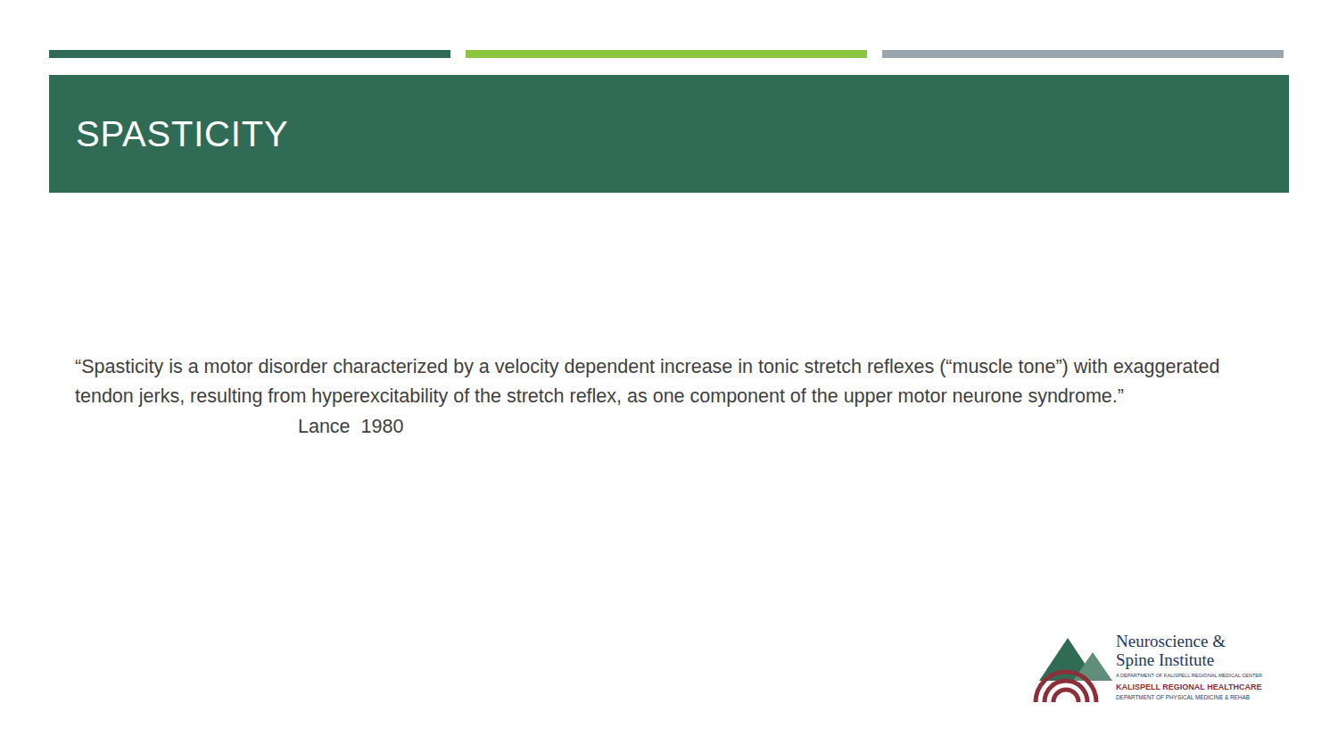SPASTICITY
“Spasticity is a motor disorder characterized by a velocity dependent increase in tonic stretch reflexes (“muscle tone”) with exaggerated tendon jerks, resulting from hyperexcitability of the stretch reflex, as one component of the upper motor neurone syndrome.”
Lance 1980
Neuroscience & Spine Institute A DEPARTMENT OF KALISPELL REGIONAL MEDICAL CENTER KALISPELL REGIONAL HEALTHCARE DEPARTMENT OF PHYSICAL MEDICINE & REHAB